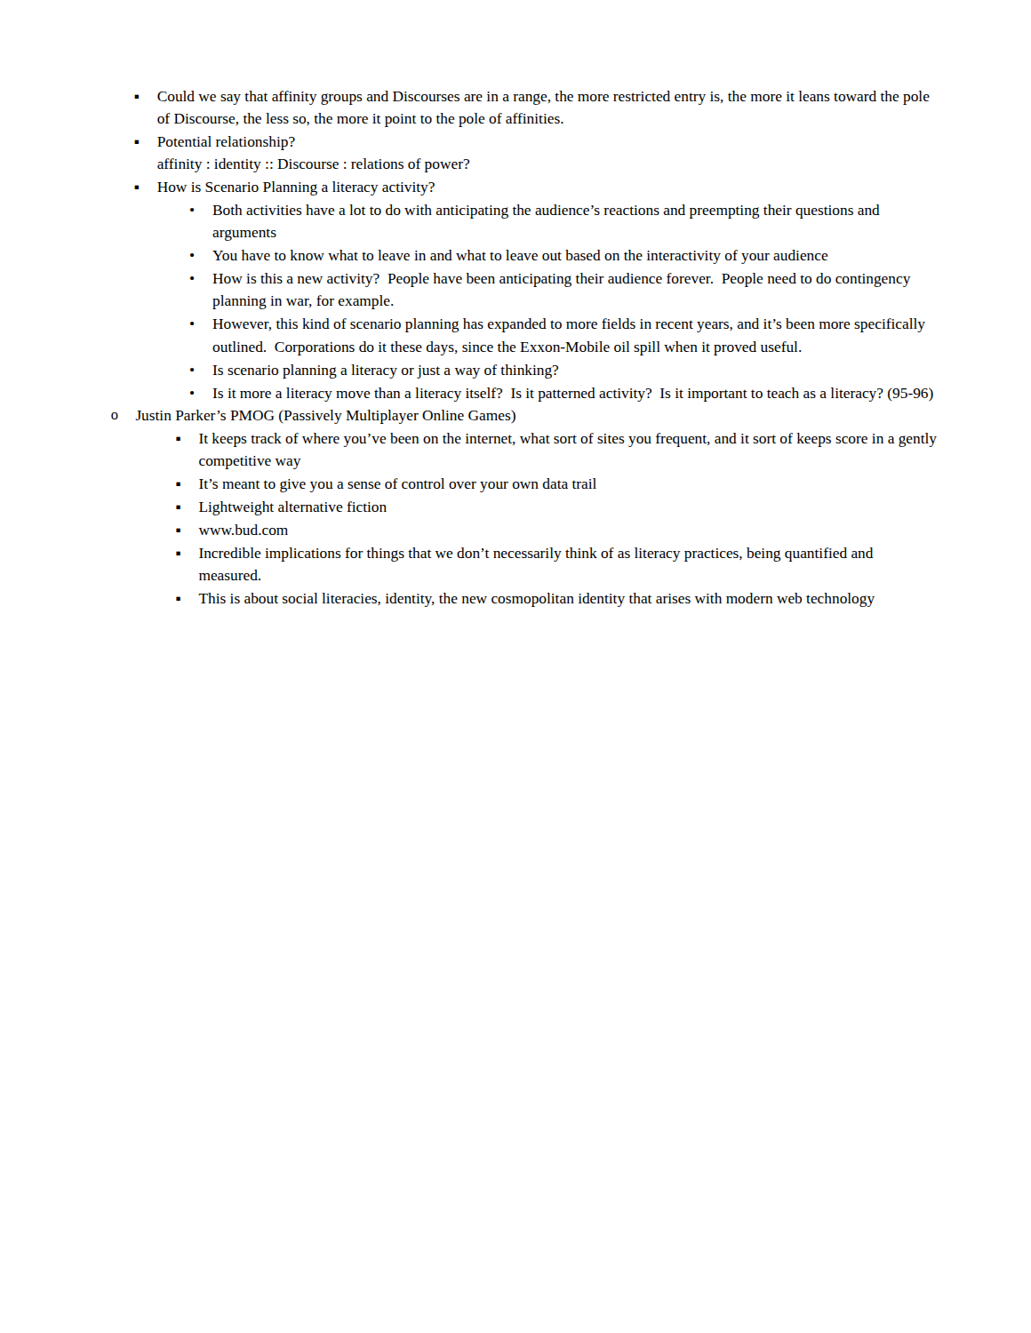Could we say that affinity groups and Discourses are in a range, the more restricted entry is, the more it leans toward the pole of Discourse, the less so, the more it point to the pole of affinities.
Potential relationship?
affinity : identity :: Discourse : relations of power?
How is Scenario Planning a literacy activity?
Both activities have a lot to do with anticipating the audience’s reactions and preempting their questions and arguments
You have to know what to leave in and what to leave out based on the interactivity of your audience
How is this a new activity? People have been anticipating their audience forever. People need to do contingency planning in war, for example.
However, this kind of scenario planning has expanded to more fields in recent years, and it’s been more specifically outlined. Corporations do it these days, since the Exxon-Mobile oil spill when it proved useful.
Is scenario planning a literacy or just a way of thinking?
Is it more a literacy move than a literacy itself? Is it patterned activity? Is it important to teach as a literacy? (95-96)
Justin Parker’s PMOG (Passively Multiplayer Online Games)
It keeps track of where you’ve been on the internet, what sort of sites you frequent, and it sort of keeps score in a gently competitive way
It’s meant to give you a sense of control over your own data trail
Lightweight alternative fiction
www.bud.com
Incredible implications for things that we don’t necessarily think of as literacy practices, being quantified and measured.
This is about social literacies, identity, the new cosmopolitan identity that arises with modern web technology